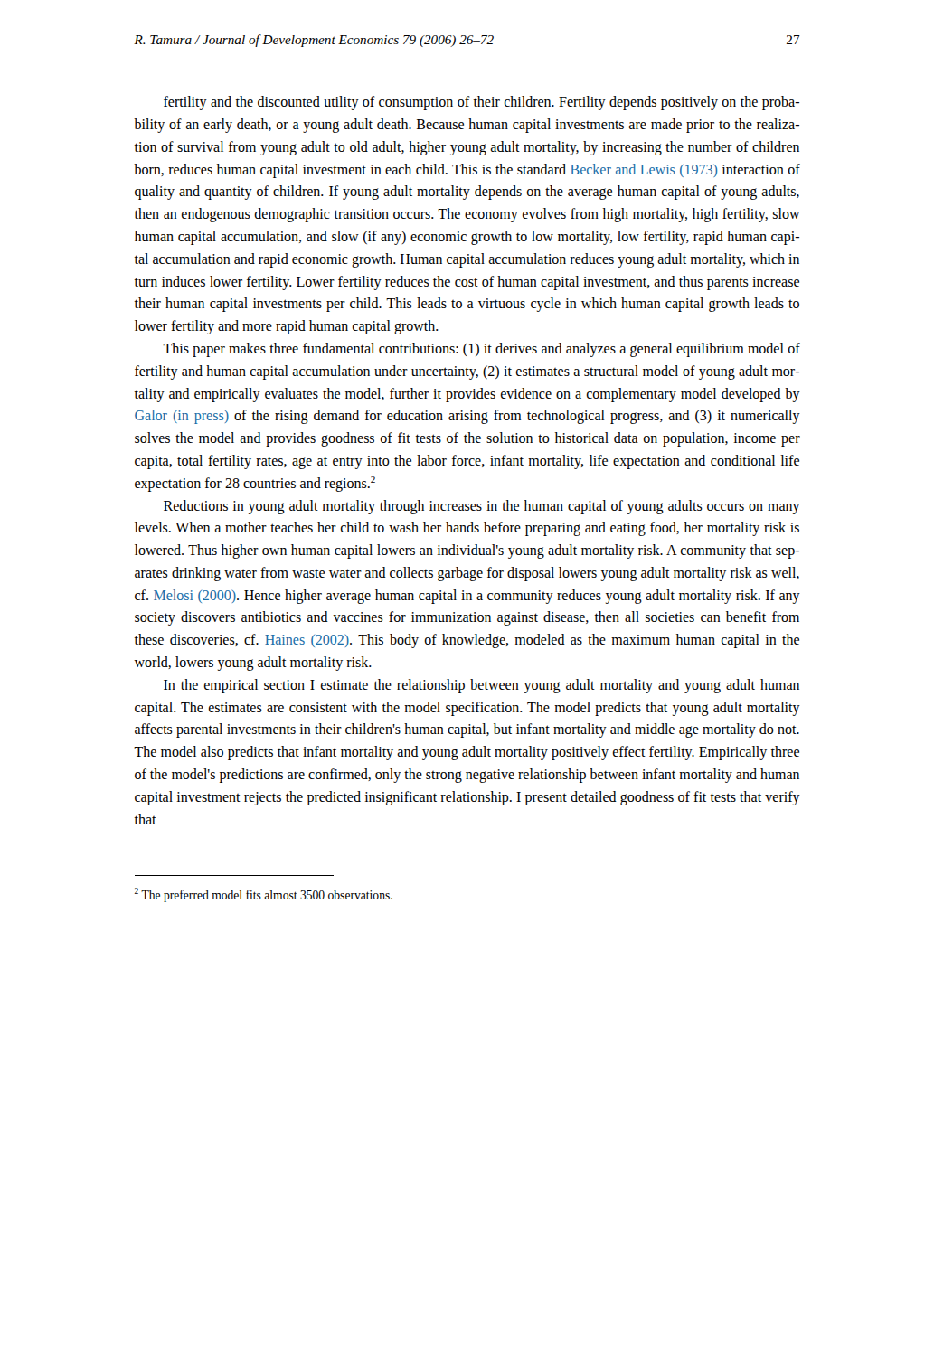R. Tamura / Journal of Development Economics 79 (2006) 26–72 27
fertility and the discounted utility of consumption of their children. Fertility depends positively on the probability of an early death, or a young adult death. Because human capital investments are made prior to the realization of survival from young adult to old adult, higher young adult mortality, by increasing the number of children born, reduces human capital investment in each child. This is the standard Becker and Lewis (1973) interaction of quality and quantity of children. If young adult mortality depends on the average human capital of young adults, then an endogenous demographic transition occurs. The economy evolves from high mortality, high fertility, slow human capital accumulation, and slow (if any) economic growth to low mortality, low fertility, rapid human capital accumulation and rapid economic growth. Human capital accumulation reduces young adult mortality, which in turn induces lower fertility. Lower fertility reduces the cost of human capital investment, and thus parents increase their human capital investments per child. This leads to a virtuous cycle in which human capital growth leads to lower fertility and more rapid human capital growth.
This paper makes three fundamental contributions: (1) it derives and analyzes a general equilibrium model of fertility and human capital accumulation under uncertainty, (2) it estimates a structural model of young adult mortality and empirically evaluates the model, further it provides evidence on a complementary model developed by Galor (in press) of the rising demand for education arising from technological progress, and (3) it numerically solves the model and provides goodness of fit tests of the solution to historical data on population, income per capita, total fertility rates, age at entry into the labor force, infant mortality, life expectation and conditional life expectation for 28 countries and regions.2
Reductions in young adult mortality through increases in the human capital of young adults occurs on many levels. When a mother teaches her child to wash her hands before preparing and eating food, her mortality risk is lowered. Thus higher own human capital lowers an individual's young adult mortality risk. A community that separates drinking water from waste water and collects garbage for disposal lowers young adult mortality risk as well, cf. Melosi (2000). Hence higher average human capital in a community reduces young adult mortality risk. If any society discovers antibiotics and vaccines for immunization against disease, then all societies can benefit from these discoveries, cf. Haines (2002). This body of knowledge, modeled as the maximum human capital in the world, lowers young adult mortality risk.
In the empirical section I estimate the relationship between young adult mortality and young adult human capital. The estimates are consistent with the model specification. The model predicts that young adult mortality affects parental investments in their children's human capital, but infant mortality and middle age mortality do not. The model also predicts that infant mortality and young adult mortality positively effect fertility. Empirically three of the model's predictions are confirmed, only the strong negative relationship between infant mortality and human capital investment rejects the predicted insignificant relationship. I present detailed goodness of fit tests that verify that
2 The preferred model fits almost 3500 observations.